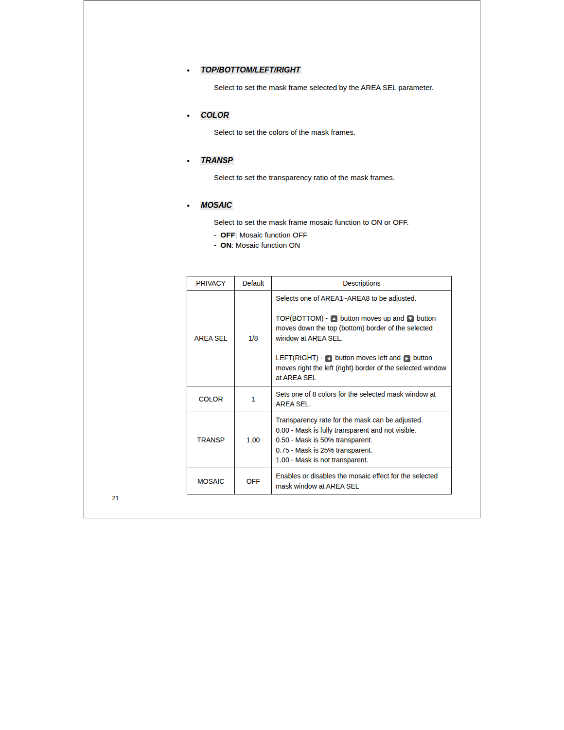TOP/BOTTOM/LEFT/RIGHT
Select to set the mask frame selected by the AREA SEL parameter.
COLOR
Select to set the colors of the mask frames.
TRANSP
Select to set the transparency ratio of the mask frames.
MOSAIC
Select to set the mask frame mosaic function to ON or OFF.
OFF: Mosaic function OFF
ON: Mosaic function ON
| PRIVACY | Default | Descriptions |
| --- | --- | --- |
| AREA SEL | 1/8 | Selects one of AREA1~AREA8 to be adjusted. TOP(BOTTOM) - button moves up and button moves down the top (bottom) border of the selected window at AREA SEL. LEFT(RIGHT) - button moves left and button moves right the left (right) border of the selected window at AREA SEL |
| COLOR | 1 | Sets one of 8 colors for the selected mask window at AREA SEL. |
| TRANSP | 1.00 | Transparency rate for the mask can be adjusted. 0.00 - Mask is fully transparent and not visible. 0.50 - Mask is 50% transparent. 0.75 - Mask is 25% transparent. 1.00 - Mask is not transparent. |
| MOSAIC | OFF | Enables or disables the mosaic effect for the selected mask window at AREA SEL |
21